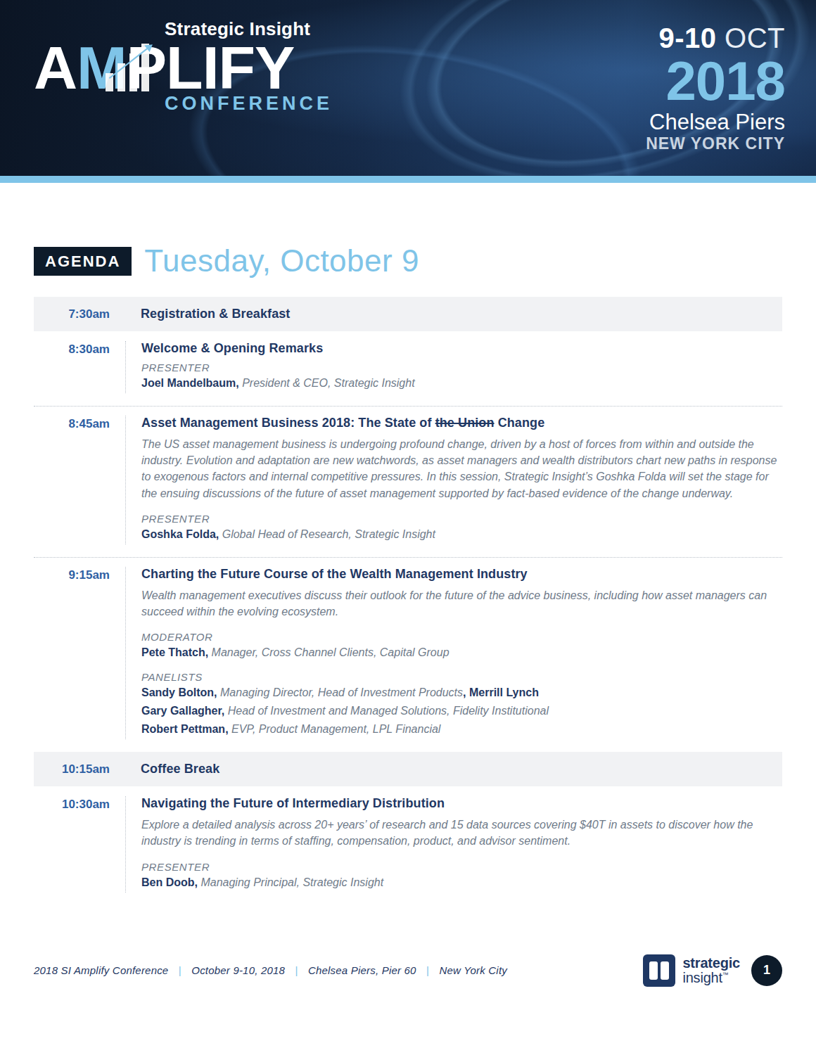Strategic Insight
AMPLIFY
CONFERENCE
9-10 OCT
2018
Chelsea Piers
NEW YORK CITY
AGENDA Tuesday, October 9
7:30am
Registration & Breakfast
8:30am
Welcome & Opening Remarks
Presenter
Joel Mandelbaum, President & CEO, Strategic Insight
8:45am
Asset Management Business 2018: The State of the Union Change
The US asset management business is undergoing profound change, driven by a host of forces from within and outside the industry. Evolution and adaptation are new watchwords, as asset managers and wealth distributors chart new paths in response to exogenous factors and internal competitive pressures. In this session, Strategic Insight’s Goshka Folda will set the stage for the ensuing discussions of the future of asset management supported by fact-based evidence of the change underway.
Presenter
Goshka Folda, Global Head of Research, Strategic Insight
9:15am
Charting the Future Course of the Wealth Management Industry
Wealth management executives discuss their outlook for the future of the advice business, including how asset managers can succeed within the evolving ecosystem.
Moderator
Pete Thatch, Manager, Cross Channel Clients, Capital Group
Panelists
Sandy Bolton, Managing Director, Head of Investment Products, Merrill Lynch
Gary Gallagher, Head of Investment and Managed Solutions, Fidelity Institutional
Robert Pettman, EVP, Product Management, LPL Financial
10:15am
Coffee Break
10:30am
Navigating the Future of Intermediary Distribution
Explore a detailed analysis across 20+ years’ of research and 15 data sources covering $40T in assets to discover how the industry is trending in terms of staffing, compensation, product, and advisor sentiment.
Presenter
Ben Doob, Managing Principal, Strategic Insight
2018 SI Amplify Conference | October 9-10, 2018 | Chelsea Piers, Pier 60 | New York City
strategic
insight™
1